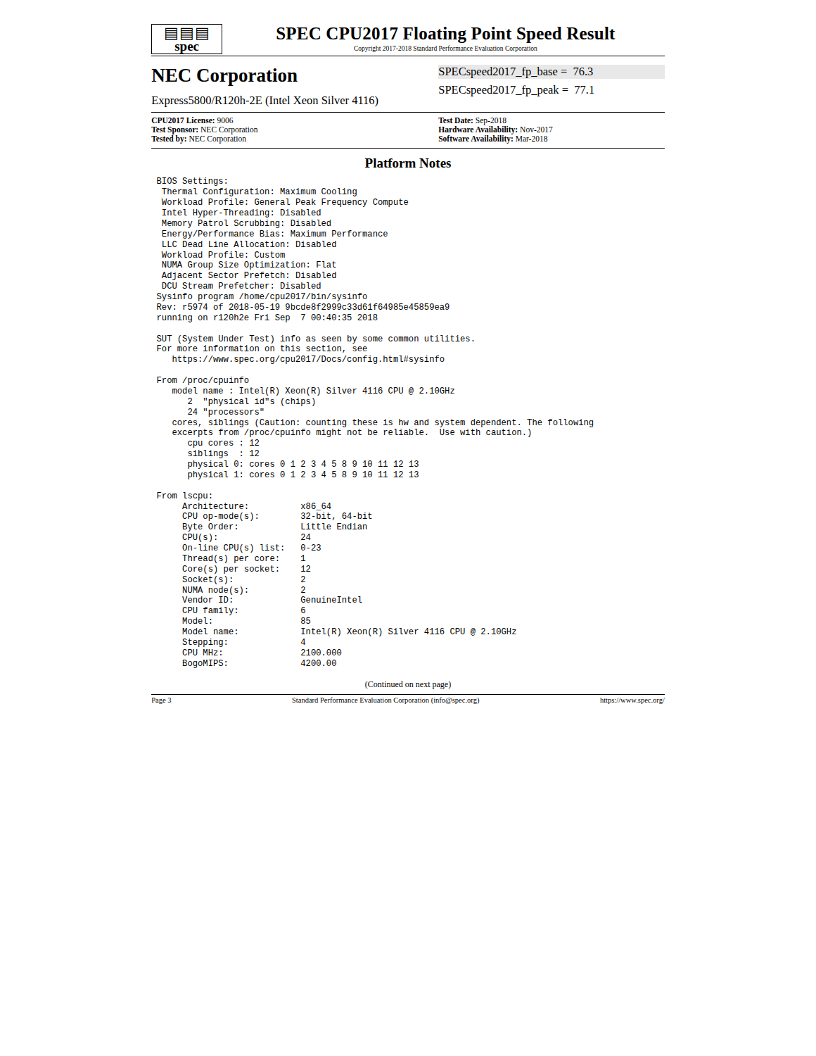▤▤▤
spec
SPEC CPU2017 Floating Point Speed Result
Copyright 2017-2018 Standard Performance Evaluation Corporation
NEC Corporation
Express5800/R120h-2E (Intel Xeon Silver 4116)
SPECspeed2017_fp_base = 76.3
SPECspeed2017_fp_peak = 77.1
CPU2017 License: 9006
Test Sponsor: NEC Corporation
Tested by: NEC Corporation
Test Date: Sep-2018
Hardware Availability: Nov-2017
Software Availability: Mar-2018
Platform Notes
 BIOS Settings:
  Thermal Configuration: Maximum Cooling
  Workload Profile: General Peak Frequency Compute
  Intel Hyper-Threading: Disabled
  Memory Patrol Scrubbing: Disabled
  Energy/Performance Bias: Maximum Performance
  LLC Dead Line Allocation: Disabled
  Workload Profile: Custom
  NUMA Group Size Optimization: Flat
  Adjacent Sector Prefetch: Disabled
  DCU Stream Prefetcher: Disabled
 Sysinfo program /home/cpu2017/bin/sysinfo
 Rev: r5974 of 2018-05-19 9bcde8f2999c33d61f64985e45859ea9
 running on r120h2e Fri Sep  7 00:40:35 2018

 SUT (System Under Test) info as seen by some common utilities.
 For more information on this section, see
    https://www.spec.org/cpu2017/Docs/config.html#sysinfo

 From /proc/cpuinfo
    model name : Intel(R) Xeon(R) Silver 4116 CPU @ 2.10GHz
       2  "physical id"s (chips)
       24 "processors"
    cores, siblings (Caution: counting these is hw and system dependent. The following
    excerpts from /proc/cpuinfo might not be reliable.  Use with caution.)
       cpu cores : 12
       siblings  : 12
       physical 0: cores 0 1 2 3 4 5 8 9 10 11 12 13
       physical 1: cores 0 1 2 3 4 5 8 9 10 11 12 13

 From lscpu:
      Architecture:          x86_64
      CPU op-mode(s):        32-bit, 64-bit
      Byte Order:            Little Endian
      CPU(s):                24
      On-line CPU(s) list:   0-23
      Thread(s) per core:    1
      Core(s) per socket:    12
      Socket(s):             2
      NUMA node(s):          2
      Vendor ID:             GenuineIntel
      CPU family:            6
      Model:                 85
      Model name:            Intel(R) Xeon(R) Silver 4116 CPU @ 2.10GHz
      Stepping:              4
      CPU MHz:               2100.000
      BogoMIPS:              4200.00
(Continued on next page)
Page 3
Standard Performance Evaluation Corporation (info@spec.org)
https://www.spec.org/